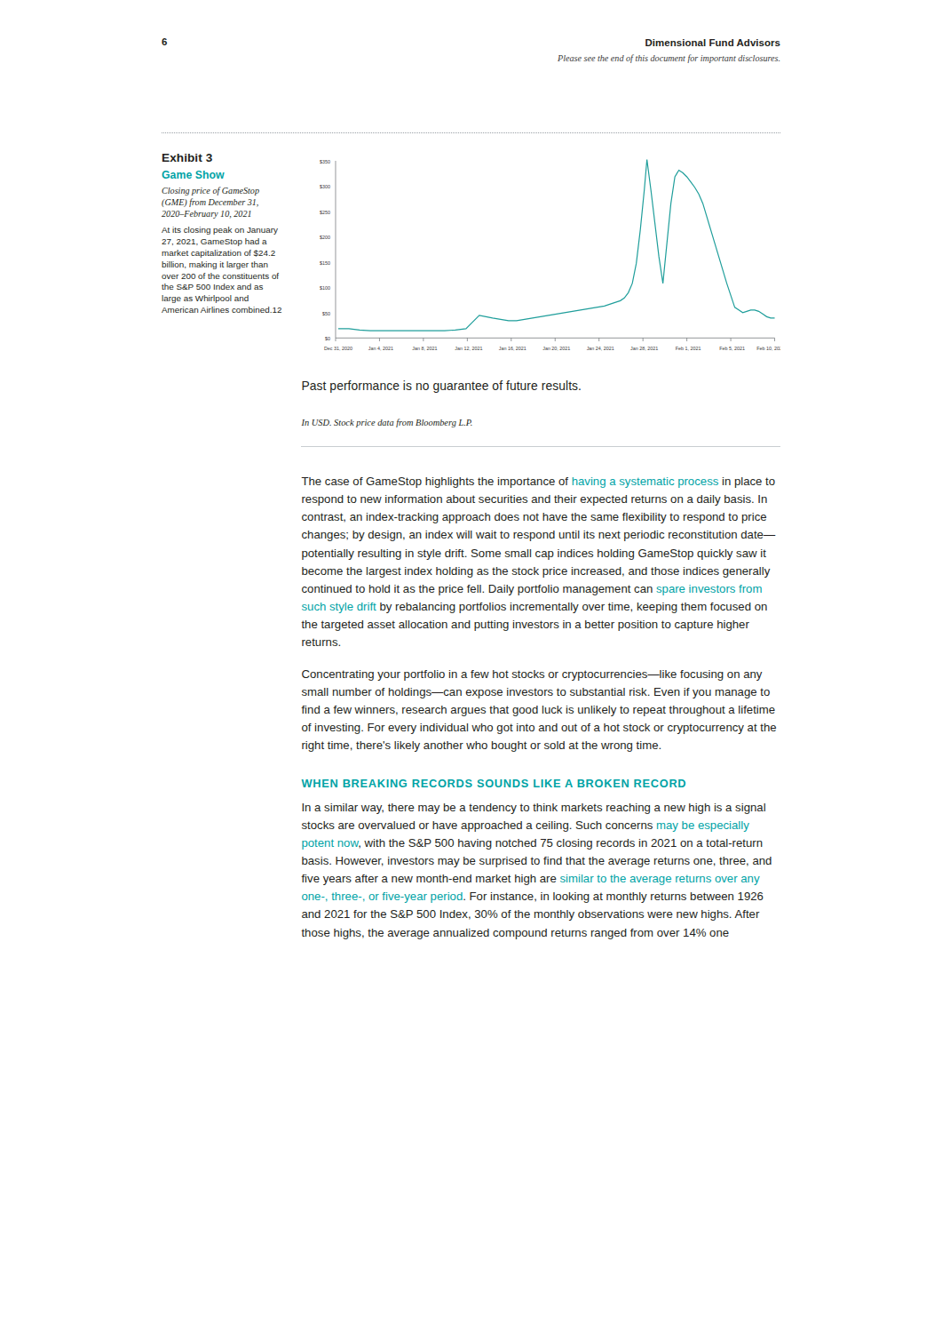6
Dimensional Fund Advisors
Please see the end of this document for important disclosures.
Exhibit 3
Game Show
Closing price of GameStop (GME) from December 31, 2020–February 10, 2021
At its closing peak on January 27, 2021, GameStop had a market capitalization of $24.2 billion, making it larger than over 200 of the constituents of the S&P 500 Index and as large as Whirlpool and American Airlines combined.12
$350 $300 $250 $200 $150 $100 $50 $0 Dec 31, 2020 Jan 4, 2021 Jan 8, 2021 Jan 12, 2021 Jan 16, 2021 Jan 20, 2021 Jan 24, 2021 Jan 28, 2021 Feb 1, 2021 Feb 5, 2021 Feb 10, 2021
Past performance is no guarantee of future results.
In USD. Stock price data from Bloomberg L.P.
The case of GameStop highlights the importance of having a systematic process in place to respond to new information about securities and their expected returns on a daily basis. In contrast, an index-tracking approach does not have the same flexibility to respond to price changes; by design, an index will wait to respond until its next periodic reconstitution date—potentially resulting in style drift. Some small cap indices holding GameStop quickly saw it become the largest index holding as the stock price increased, and those indices generally continued to hold it as the price fell. Daily portfolio management can spare investors from such style drift by rebalancing portfolios incrementally over time, keeping them focused on the targeted asset allocation and putting investors in a better position to capture higher returns.
Concentrating your portfolio in a few hot stocks or cryptocurrencies—like focusing on any small number of holdings—can expose investors to substantial risk. Even if you manage to find a few winners, research argues that good luck is unlikely to repeat throughout a lifetime of investing. For every individual who got into and out of a hot stock or cryptocurrency at the right time, there's likely another who bought or sold at the wrong time.
When Breaking Records Sounds Like a Broken Record
In a similar way, there may be a tendency to think markets reaching a new high is a signal stocks are overvalued or have approached a ceiling. Such concerns may be especially potent now, with the S&P 500 having notched 75 closing records in 2021 on a total-return basis. However, investors may be surprised to find that the average returns one, three, and five years after a new month-end market high are similar to the average returns over any one-, three-, or five-year period. For instance, in looking at monthly returns between 1926 and 2021 for the S&P 500 Index, 30% of the monthly observations were new highs. After those highs, the average annualized compound returns ranged from over 14% one